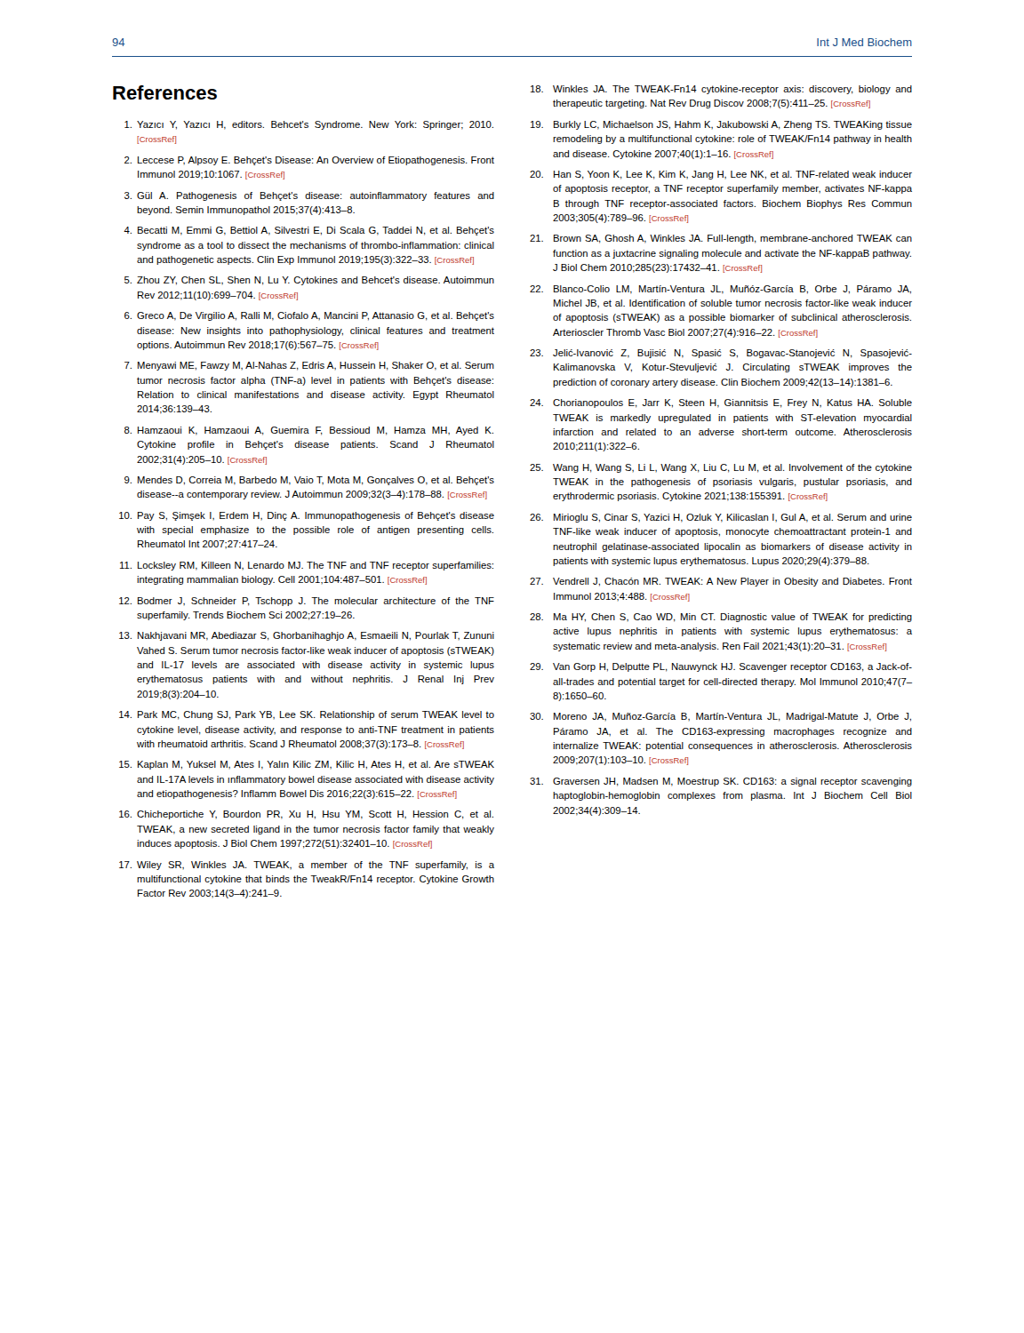94 Int J Med Biochem
References
Yazıcı Y, Yazıcı H, editors. Behcet's Syndrome. New York: Springer; 2010. [CrossRef]
Leccese P, Alpsoy E. Behçet's Disease: An Overview of Etiopathogenesis. Front Immunol 2019;10:1067. [CrossRef]
Gül A. Pathogenesis of Behçet's disease: autoinflammatory features and beyond. Semin Immunopathol 2015;37(4):413–8.
Becatti M, Emmi G, Bettiol A, Silvestri E, Di Scala G, Taddei N, et al. Behçet's syndrome as a tool to dissect the mechanisms of thrombo-inflammation: clinical and pathogenetic aspects. Clin Exp Immunol 2019;195(3):322–33. [CrossRef]
Zhou ZY, Chen SL, Shen N, Lu Y. Cytokines and Behcet's disease. Autoimmun Rev 2012;11(10):699–704. [CrossRef]
Greco A, De Virgilio A, Ralli M, Ciofalo A, Mancini P, Attanasio G, et al. Behçet's disease: New insights into pathophysiology, clinical features and treatment options. Autoimmun Rev 2018;17(6):567–75. [CrossRef]
Menyawi ME, Fawzy M, Al-Nahas Z, Edris A, Hussein H, Shaker O, et al. Serum tumor necrosis factor alpha (TNF-a) level in patients with Behçet's disease: Relation to clinical manifestations and disease activity. Egypt Rheumatol 2014;36:139–43.
Hamzaoui K, Hamzaoui A, Guemira F, Bessioud M, Hamza MH, Ayed K. Cytokine profile in Behçet's disease patients. Scand J Rheumatol 2002;31(4):205–10. [CrossRef]
Mendes D, Correia M, Barbedo M, Vaio T, Mota M, Gonçalves O, et al. Behçet's disease--a contemporary review. J Autoimmun 2009;32(3–4):178–88. [CrossRef]
Pay S, Şimşek I, Erdem H, Dinç A. Immunopathogenesis of Behçet's disease with special emphasize to the possible role of antigen presenting cells. Rheumatol Int 2007;27:417–24.
Locksley RM, Killeen N, Lenardo MJ. The TNF and TNF receptor superfamilies: integrating mammalian biology. Cell 2001;104:487–501. [CrossRef]
Bodmer J, Schneider P, Tschopp J. The molecular architecture of the TNF superfamily. Trends Biochem Sci 2002;27:19–26.
Nakhjavani MR, Abediazar S, Ghorbanihaghjo A, Esmaeili N, Pourlak T, Zununi Vahed S. Serum tumor necrosis factor-like weak inducer of apoptosis (sTWEAK) and IL-17 levels are associated with disease activity in systemic lupus erythematosus patients with and without nephritis. J Renal Inj Prev 2019;8(3):204–10.
Park MC, Chung SJ, Park YB, Lee SK. Relationship of serum TWEAK level to cytokine level, disease activity, and response to anti-TNF treatment in patients with rheumatoid arthritis. Scand J Rheumatol 2008;37(3):173–8. [CrossRef]
Kaplan M, Yuksel M, Ates I, Yalın Kilic ZM, Kilic H, Ates H, et al. Are sTWEAK and IL-17A levels in ınflammatory bowel disease associated with disease activity and etiopathogenesis? Inflamm Bowel Dis 2016;22(3):615–22. [CrossRef]
Chicheportiche Y, Bourdon PR, Xu H, Hsu YM, Scott H, Hession C, et al. TWEAK, a new secreted ligand in the tumor necrosis factor family that weakly induces apoptosis. J Biol Chem 1997;272(51):32401–10. [CrossRef]
Wiley SR, Winkles JA. TWEAK, a member of the TNF superfamily, is a multifunctional cytokine that binds the TweakR/Fn14 receptor. Cytokine Growth Factor Rev 2003;14(3–4):241–9.
18. Winkles JA. The TWEAK-Fn14 cytokine-receptor axis: discovery, biology and therapeutic targeting. Nat Rev Drug Discov 2008;7(5):411–25. [CrossRef]
19. Burkly LC, Michaelson JS, Hahm K, Jakubowski A, Zheng TS. TWEAKing tissue remodeling by a multifunctional cytokine: role of TWEAK/Fn14 pathway in health and disease. Cytokine 2007;40(1):1–16. [CrossRef]
20. Han S, Yoon K, Lee K, Kim K, Jang H, Lee NK, et al. TNF-related weak inducer of apoptosis receptor, a TNF receptor superfamily member, activates NF-kappa B through TNF receptor-associated factors. Biochem Biophys Res Commun 2003;305(4):789–96. [CrossRef]
21. Brown SA, Ghosh A, Winkles JA. Full-length, membrane-anchored TWEAK can function as a juxtacrine signaling molecule and activate the NF-kappaB pathway. J Biol Chem 2010;285(23):17432–41. [CrossRef]
22. Blanco-Colio LM, Martín-Ventura JL, Muñóz-García B, Orbe J, Páramo JA, Michel JB, et al. Identification of soluble tumor necrosis factor-like weak inducer of apoptosis (sTWEAK) as a possible biomarker of subclinical atherosclerosis. Arterioscler Thromb Vasc Biol 2007;27(4):916–22. [CrossRef]
23. Jelić-Ivanović Z, Bujisić N, Spasić S, Bogavac-Stanojević N, Spasojević-Kalimanovska V, Kotur-Stevuljević J. Circulating sTWEAK improves the prediction of coronary artery disease. Clin Biochem 2009;42(13–14):1381–6.
24. Chorianopoulos E, Jarr K, Steen H, Giannitsis E, Frey N, Katus HA. Soluble TWEAK is markedly upregulated in patients with ST-elevation myocardial infarction and related to an adverse short-term outcome. Atherosclerosis 2010;211(1):322–6.
25. Wang H, Wang S, Li L, Wang X, Liu C, Lu M, et al. Involvement of the cytokine TWEAK in the pathogenesis of psoriasis vulgaris, pustular psoriasis, and erythrodermic psoriasis. Cytokine 2021;138:155391. [CrossRef]
26. Mirioglu S, Cinar S, Yazici H, Ozluk Y, Kilicaslan I, Gul A, et al. Serum and urine TNF-like weak inducer of apoptosis, monocyte chemoattractant protein-1 and neutrophil gelatinase-associated lipocalin as biomarkers of disease activity in patients with systemic lupus erythematosus. Lupus 2020;29(4):379–88.
27. Vendrell J, Chacón MR. TWEAK: A New Player in Obesity and Diabetes. Front Immunol 2013;4:488. [CrossRef]
28. Ma HY, Chen S, Cao WD, Min CT. Diagnostic value of TWEAK for predicting active lupus nephritis in patients with systemic lupus erythematosus: a systematic review and meta-analysis. Ren Fail 2021;43(1):20–31. [CrossRef]
29. Van Gorp H, Delputte PL, Nauwynck HJ. Scavenger receptor CD163, a Jack-of-all-trades and potential target for cell-directed therapy. Mol Immunol 2010;47(7–8):1650–60.
30. Moreno JA, Muñoz-García B, Martín-Ventura JL, Madrigal-Matute J, Orbe J, Páramo JA, et al. The CD163-expressing macrophages recognize and internalize TWEAK: potential consequences in atherosclerosis. Atherosclerosis 2009;207(1):103–10. [CrossRef]
31. Graversen JH, Madsen M, Moestrup SK. CD163: a signal receptor scavenging haptoglobin-hemoglobin complexes from plasma. Int J Biochem Cell Biol 2002;34(4):309–14.